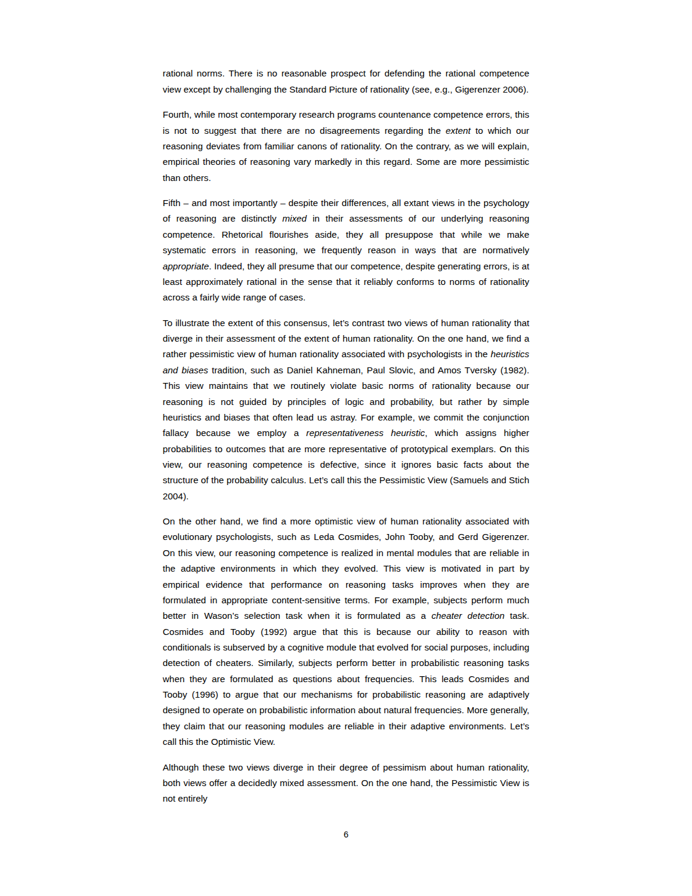rational norms. There is no reasonable prospect for defending the rational competence view except by challenging the Standard Picture of rationality (see, e.g., Gigerenzer 2006).
Fourth, while most contemporary research programs countenance competence errors, this is not to suggest that there are no disagreements regarding the extent to which our reasoning deviates from familiar canons of rationality. On the contrary, as we will explain, empirical theories of reasoning vary markedly in this regard. Some are more pessimistic than others.
Fifth – and most importantly – despite their differences, all extant views in the psychology of reasoning are distinctly mixed in their assessments of our underlying reasoning competence. Rhetorical flourishes aside, they all presuppose that while we make systematic errors in reasoning, we frequently reason in ways that are normatively appropriate. Indeed, they all presume that our competence, despite generating errors, is at least approximately rational in the sense that it reliably conforms to norms of rationality across a fairly wide range of cases.
To illustrate the extent of this consensus, let’s contrast two views of human rationality that diverge in their assessment of the extent of human rationality. On the one hand, we find a rather pessimistic view of human rationality associated with psychologists in the heuristics and biases tradition, such as Daniel Kahneman, Paul Slovic, and Amos Tversky (1982). This view maintains that we routinely violate basic norms of rationality because our reasoning is not guided by principles of logic and probability, but rather by simple heuristics and biases that often lead us astray. For example, we commit the conjunction fallacy because we employ a representativeness heuristic, which assigns higher probabilities to outcomes that are more representative of prototypical exemplars. On this view, our reasoning competence is defective, since it ignores basic facts about the structure of the probability calculus. Let’s call this the Pessimistic View (Samuels and Stich 2004).
On the other hand, we find a more optimistic view of human rationality associated with evolutionary psychologists, such as Leda Cosmides, John Tooby, and Gerd Gigerenzer. On this view, our reasoning competence is realized in mental modules that are reliable in the adaptive environments in which they evolved. This view is motivated in part by empirical evidence that performance on reasoning tasks improves when they are formulated in appropriate content-sensitive terms. For example, subjects perform much better in Wason’s selection task when it is formulated as a cheater detection task. Cosmides and Tooby (1992) argue that this is because our ability to reason with conditionals is subserved by a cognitive module that evolved for social purposes, including detection of cheaters. Similarly, subjects perform better in probabilistic reasoning tasks when they are formulated as questions about frequencies. This leads Cosmides and Tooby (1996) to argue that our mechanisms for probabilistic reasoning are adaptively designed to operate on probabilistic information about natural frequencies. More generally, they claim that our reasoning modules are reliable in their adaptive environments. Let’s call this the Optimistic View.
Although these two views diverge in their degree of pessimism about human rationality, both views offer a decidedly mixed assessment. On the one hand, the Pessimistic View is not entirely
6